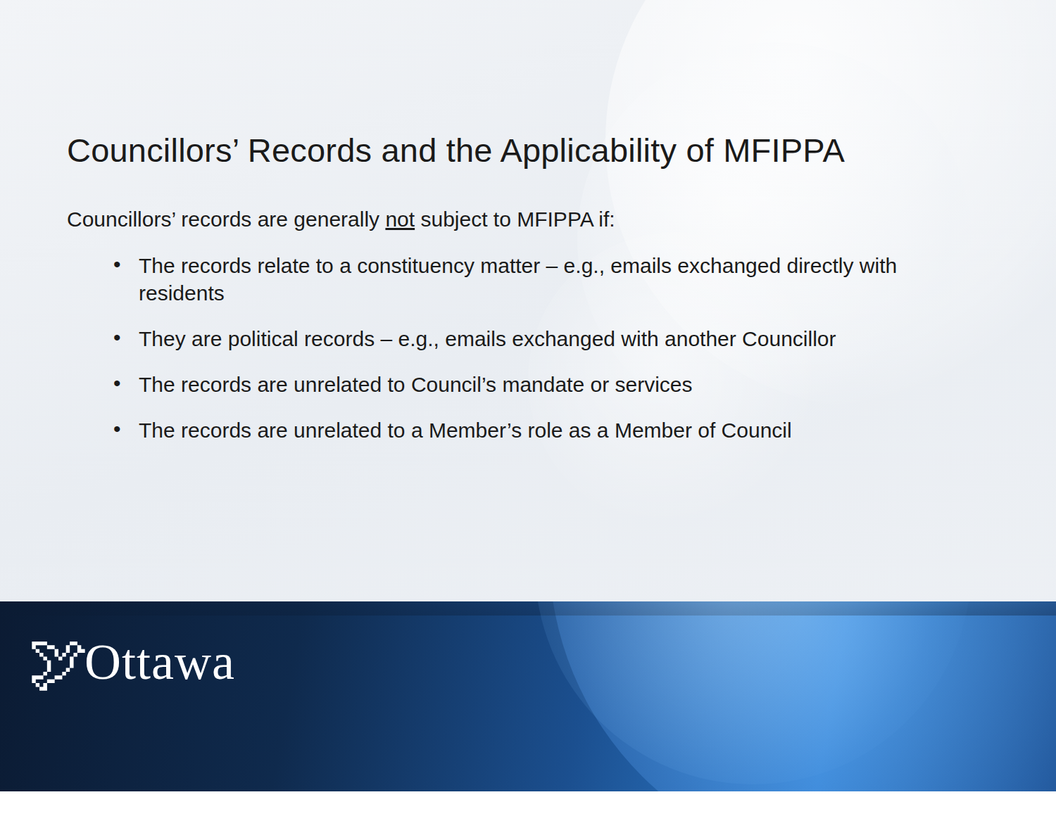Councillors’ Records and the Applicability of MFIPPA
Councillors’ records are generally not subject to MFIPPA if:
The records relate to a constituency matter – e.g., emails exchanged directly with residents
They are political records – e.g., emails exchanged with another Councillor
The records are unrelated to Council’s mandate or services
The records are unrelated to a Member’s role as a Member of Council
🕊 Ottawa